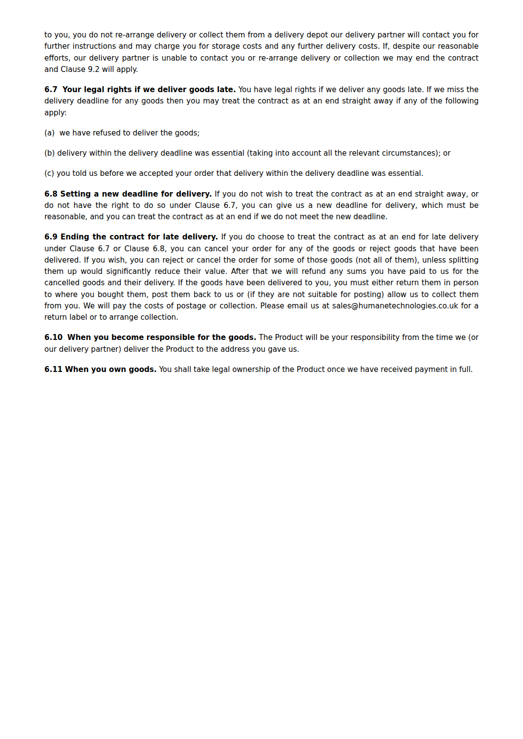to you, you do not re-arrange delivery or collect them from a delivery depot our delivery partner will contact you for further instructions and may charge you for storage costs and any further delivery costs. If, despite our reasonable efforts, our delivery partner is unable to contact you or re-arrange delivery or collection we may end the contract and Clause 9.2 will apply.
6.7 Your legal rights if we deliver goods late. You have legal rights if we deliver any goods late. If we miss the delivery deadline for any goods then you may treat the contract as at an end straight away if any of the following apply:
(a) we have refused to deliver the goods;
(b) delivery within the delivery deadline was essential (taking into account all the relevant circumstances); or
(c) you told us before we accepted your order that delivery within the delivery deadline was essential.
6.8 Setting a new deadline for delivery. If you do not wish to treat the contract as at an end straight away, or do not have the right to do so under Clause 6.7, you can give us a new deadline for delivery, which must be reasonable, and you can treat the contract as at an end if we do not meet the new deadline.
6.9 Ending the contract for late delivery. If you do choose to treat the contract as at an end for late delivery under Clause 6.7 or Clause 6.8, you can cancel your order for any of the goods or reject goods that have been delivered. If you wish, you can reject or cancel the order for some of those goods (not all of them), unless splitting them up would significantly reduce their value. After that we will refund any sums you have paid to us for the cancelled goods and their delivery. If the goods have been delivered to you, you must either return them in person to where you bought them, post them back to us or (if they are not suitable for posting) allow us to collect them from you. We will pay the costs of postage or collection. Please email us at sales@humanetechnologies.co.uk for a return label or to arrange collection.
6.10 When you become responsible for the goods. The Product will be your responsibility from the time we (or our delivery partner) deliver the Product to the address you gave us.
6.11 When you own goods. You shall take legal ownership of the Product once we have received payment in full.